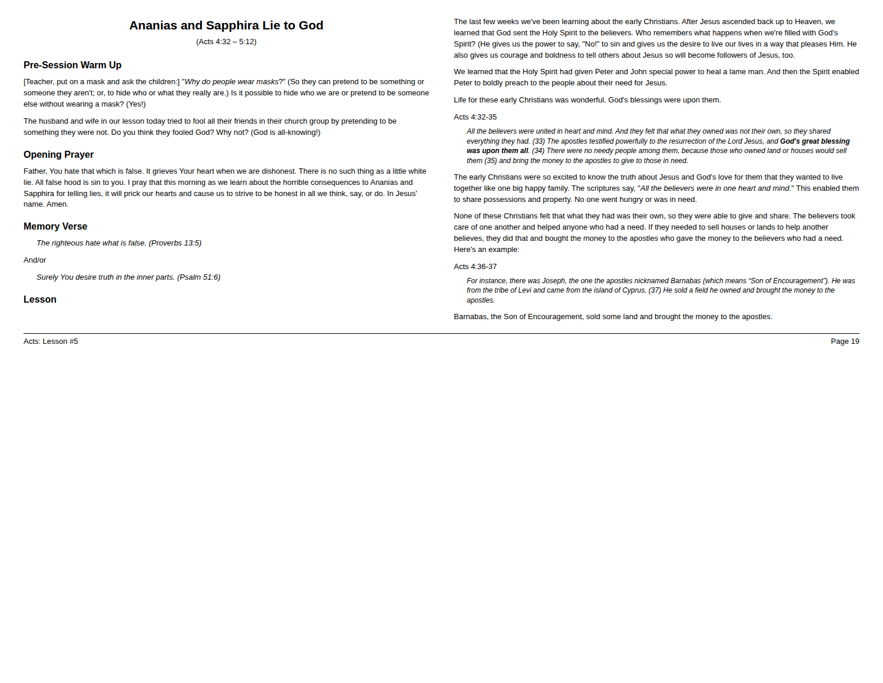Ananias and Sapphira Lie to God
(Acts 4:32 – 5:12)
Pre-Session Warm Up
[Teacher, put on a mask and ask the children:] "Why do people wear masks?" (So they can pretend to be something or someone they aren't; or, to hide who or what they really are.) Is it possible to hide who we are or pretend to be someone else without wearing a mask? (Yes!)
The husband and wife in our lesson today tried to fool all their friends in their church group by pretending to be something they were not. Do you think they fooled God? Why not? (God is all-knowing!)
Opening Prayer
Father, You hate that which is false. It grieves Your heart when we are dishonest. There is no such thing as a little white lie. All false hood is sin to you. I pray that this morning as we learn about the horrible consequences to Ananias and Sapphira for telling lies, it will prick our hearts and cause us to strive to be honest in all we think, say, or do. In Jesus' name. Amen.
Memory Verse
The righteous hate what is false. (Proverbs 13:5)
And/or
Surely You desire truth in the inner parts. (Psalm 51:6)
Lesson
The last few weeks we've been learning about the early Christians. After Jesus ascended back up to Heaven, we learned that God sent the Holy Spirit to the believers. Who remembers what happens when we're filled with God's Spirit? (He gives us the power to say, "No!" to sin and gives us the desire to live our lives in a way that pleases Him. He also gives us courage and boldness to tell others about Jesus so will become followers of Jesus, too.
We learned that the Holy Spirit had given Peter and John special power to heal a lame man. And then the Spirit enabled Peter to boldly preach to the people about their need for Jesus.
Life for these early Christians was wonderful. God's blessings were upon them.
Acts 4:32-35
All the believers were united in heart and mind. And they felt that what they owned was not their own, so they shared everything they had. (33) The apostles testified powerfully to the resurrection of the Lord Jesus, and God's great blessing was upon them all. (34) There were no needy people among them, because those who owned land or houses would sell them (35) and bring the money to the apostles to give to those in need.
The early Christians were so excited to know the truth about Jesus and God's love for them that they wanted to live together like one big happy family. The scriptures say, "All the believers were in one heart and mind." This enabled them to share possessions and property. No one went hungry or was in need.
None of these Christians felt that what they had was their own, so they were able to give and share. The believers took care of one another and helped anyone who had a need. If they needed to sell houses or lands to help another believes, they did that and bought the money to the apostles who gave the money to the believers who had a need. Here's an example:
Acts 4:36-37
For instance, there was Joseph, the one the apostles nicknamed Barnabas (which means “Son of Encouragement”). He was from the tribe of Levi and came from the island of Cyprus. (37) He sold a field he owned and brought the money to the apostles.
Barnabas, the Son of Encouragement, sold some land and brought the money to the apostles.
Acts: Lesson #5 Page 19